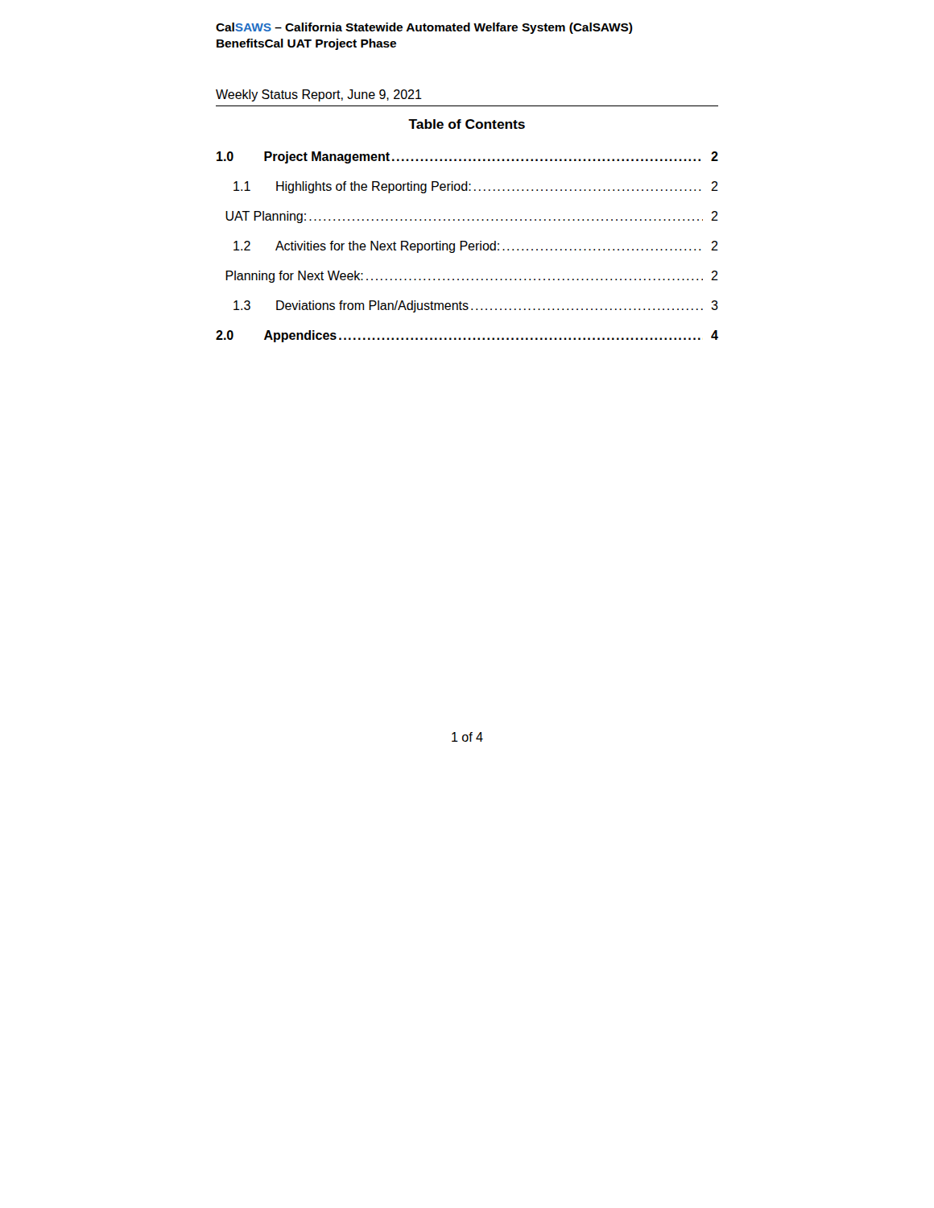Cal SAWS – California Statewide Automated Welfare System (CalSAWS)
BenefitsCal UAT Project Phase
Weekly Status Report, June 9, 2021
Table of Contents
1.0 Project Management ........................................................................................................... 2
1.1 Highlights of the Reporting Period: ..................................................................................... 2
UAT Planning: ............................................................................................................... 2
1.2 Activities for the Next Reporting Period: ........................................................................... 2
Planning for Next Week: ................................................................................................. 2
1.3 Deviations from Plan/Adjustments ..................................................................................... 3
2.0 Appendices ............................................................................................................. 4
1 of 4